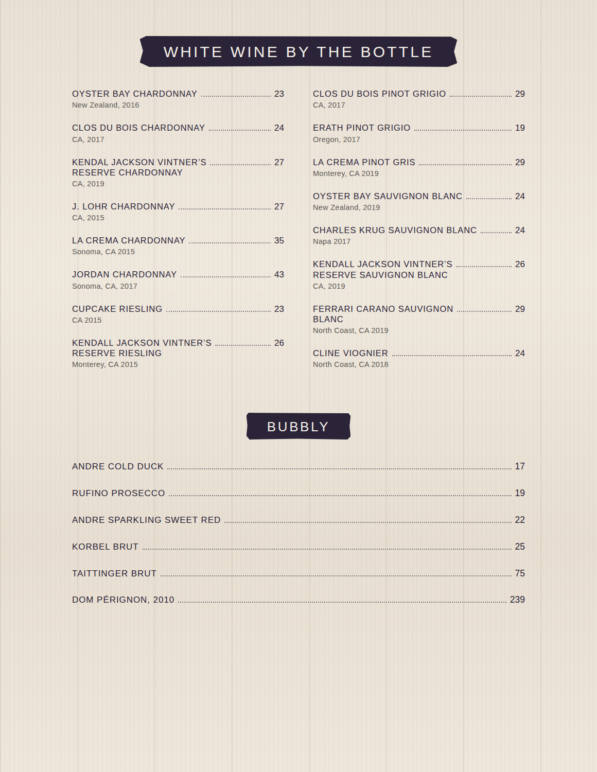White Wine by the Bottle
Oyster Bay Chardonnay 23
New Zealand, 2016
Clos du Bois Chardonnay 24
CA, 2017
Kendal Jackson Vintner’sReserve Chardonnay 27
CA, 2019
J. Lohr Chardonnay 27
CA, 2015
La Crema Chardonnay 35
Sonoma, CA 2015
Jordan Chardonnay 43
Sonoma, CA, 2017
Cupcake Riesling 23
CA 2015
Kendall Jackson Vintner’sReserve Riesling 26
Monterey, CA 2015
Clos du Bois Pinot Grigio 29
CA, 2017
Erath Pinot Grigio 19
Oregon, 2017
La Crema Pinot Gris 29
Monterey, CA 2019
Oyster Bay Sauvignon Blanc 24
New Zealand, 2019
Charles Krug Sauvignon Blanc 24
Napa 2017
Kendall Jackson Vintner’sReserve Sauvignon Blanc 26
CA, 2019
Ferrari Carano SauvignonBlanc 29
North Coast, CA 2019
Cline Viognier 24
North Coast, CA 2018
Bubbly
Andre Cold Duck 17
Rufino Prosecco 19
Andre Sparkling Sweet Red 22
Korbel Brut 25
Taittinger Brut 75
Dom Pérignon, 2010 239